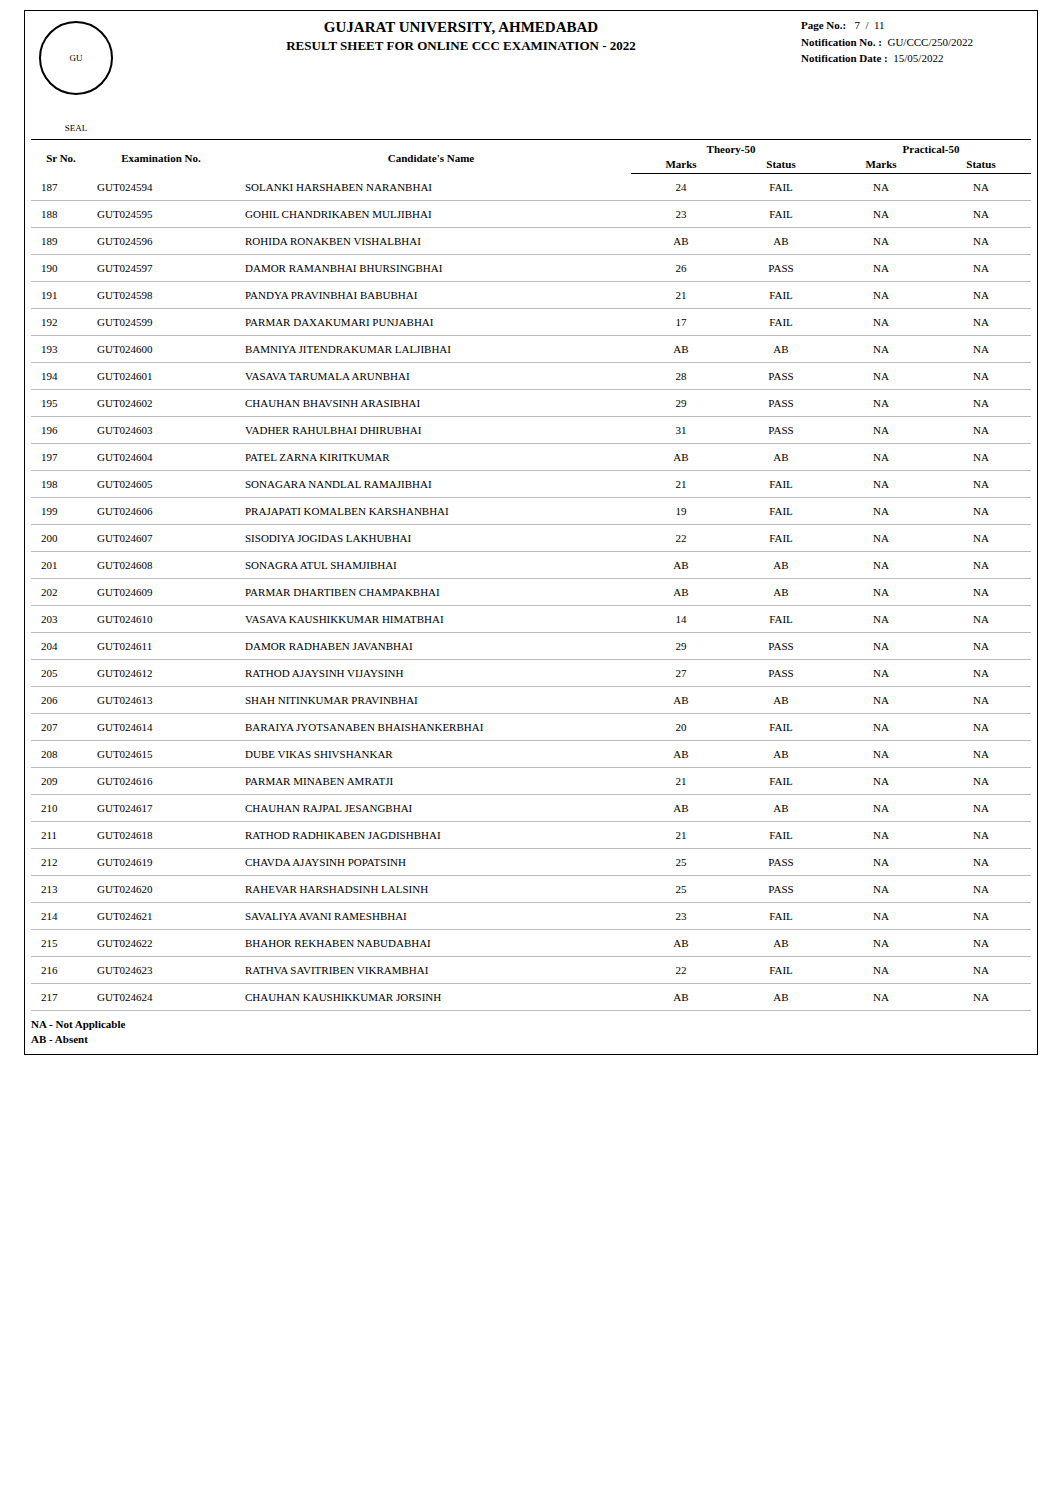GU
SEAL
GUJARAT UNIVERSITY, AHMEDABAD
RESULT SHEET FOR ONLINE CCC EXAMINATION - 2022
Page No.: 7 / 11
Notification No. : GU/CCC/250/2022
Notification Date : 15/05/2022
| Sr No. | Examination No. | Candidate's Name | Theory-50 | Practical-50 |
| --- | --- | --- | --- | --- |
| Marks | Status | Marks | Status |
| 187 | GUT024594 | SOLANKI HARSHABEN NARANBHAI | 24 | FAIL | NA | NA |
| 188 | GUT024595 | GOHIL CHANDRIKABEN MULJIBHAI | 23 | FAIL | NA | NA |
| 189 | GUT024596 | ROHIDA RONAKBEN VISHALBHAI | AB | AB | NA | NA |
| 190 | GUT024597 | DAMOR RAMANBHAI BHURSINGBHAI | 26 | PASS | NA | NA |
| 191 | GUT024598 | PANDYA PRAVINBHAI BABUBHAI | 21 | FAIL | NA | NA |
| 192 | GUT024599 | PARMAR DAXAKUMARI PUNJABHAI | 17 | FAIL | NA | NA |
| 193 | GUT024600 | BAMNIYA JITENDRAKUMAR LALJIBHAI | AB | AB | NA | NA |
| 194 | GUT024601 | VASAVA TARUMALA ARUNBHAI | 28 | PASS | NA | NA |
| 195 | GUT024602 | CHAUHAN BHAVSINH ARASIBHAI | 29 | PASS | NA | NA |
| 196 | GUT024603 | VADHER RAHULBHAI DHIRUBHAI | 31 | PASS | NA | NA |
| 197 | GUT024604 | PATEL ZARNA KIRITKUMAR | AB | AB | NA | NA |
| 198 | GUT024605 | SONAGARA NANDLAL RAMAJIBHAI | 21 | FAIL | NA | NA |
| 199 | GUT024606 | PRAJAPATI KOMALBEN KARSHANBHAI | 19 | FAIL | NA | NA |
| 200 | GUT024607 | SISODIYA JOGIDAS LAKHUBHAI | 22 | FAIL | NA | NA |
| 201 | GUT024608 | SONAGRA ATUL SHAMJIBHAI | AB | AB | NA | NA |
| 202 | GUT024609 | PARMAR DHARTIBEN CHAMPAKBHAI | AB | AB | NA | NA |
| 203 | GUT024610 | VASAVA KAUSHIKKUMAR HIMATBHAI | 14 | FAIL | NA | NA |
| 204 | GUT024611 | DAMOR RADHABEN JAVANBHAI | 29 | PASS | NA | NA |
| 205 | GUT024612 | RATHOD AJAYSINH VIJAYSINH | 27 | PASS | NA | NA |
| 206 | GUT024613 | SHAH NITINKUMAR PRAVINBHAI | AB | AB | NA | NA |
| 207 | GUT024614 | BARAIYA JYOTSANABEN BHAISHANKERBHAI | 20 | FAIL | NA | NA |
| 208 | GUT024615 | DUBE VIKAS SHIVSHANKAR | AB | AB | NA | NA |
| 209 | GUT024616 | PARMAR MINABEN AMRATJI | 21 | FAIL | NA | NA |
| 210 | GUT024617 | CHAUHAN RAJPAL JESANGBHAI | AB | AB | NA | NA |
| 211 | GUT024618 | RATHOD RADHIKABEN JAGDISHBHAI | 21 | FAIL | NA | NA |
| 212 | GUT024619 | CHAVDA AJAYSINH POPATSINH | 25 | PASS | NA | NA |
| 213 | GUT024620 | RAHEVAR HARSHADSINH LALSINH | 25 | PASS | NA | NA |
| 214 | GUT024621 | SAVALIYA AVANI RAMESHBHAI | 23 | FAIL | NA | NA |
| 215 | GUT024622 | BHAHOR REKHABEN NABUDABHAI | AB | AB | NA | NA |
| 216 | GUT024623 | RATHVA SAVITRIBEN VIKRAMBHAI | 22 | FAIL | NA | NA |
| 217 | GUT024624 | CHAUHAN KAUSHIKKUMAR JORSINH | AB | AB | NA | NA |
NA - Not Applicable
AB - Absent